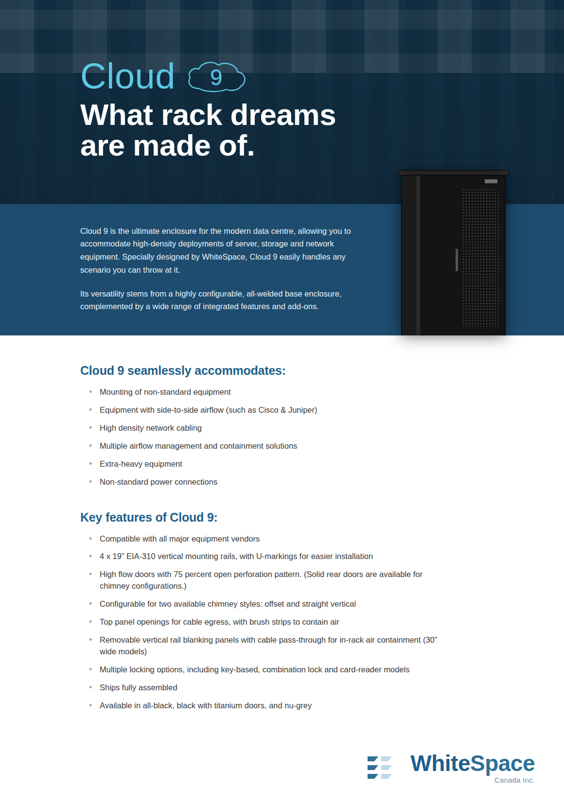Cloud 9
What rack dreams
are made of.
Cloud 9 is the ultimate enclosure for the modern data centre, allowing you to accommodate high-density deployments of server, storage and network equipment. Specially designed by WhiteSpace, Cloud 9 easily handles any scenario you can throw at it.
Its versatility stems from a highly configurable, all-welded base enclosure, complemented by a wide range of integrated features and add-ons.
Cloud 9 seamlessly accommodates:
Mounting of non-standard equipment
Equipment with side-to-side airflow (such as Cisco & Juniper)
High density network cabling
Multiple airflow management and containment solutions
Extra-heavy equipment
Non-standard power connections
Key features of Cloud 9:
Compatible with all major equipment vendors
4 x 19” EIA-310 vertical mounting rails, with U-markings for easier installation
High flow doors with 75 percent open perforation pattern. (Solid rear doors are available for chimney configurations.)
Configurable for two available chimney styles: offset and straight vertical
Top panel openings for cable egress, with brush strips to contain air
Removable vertical rail blanking panels with cable pass-through for in-rack air containment (30” wide models)
Multiple locking options, including key-based, combination lock and card-reader models
Ships fully assembled
Available in all-black, black with titanium doors, and nu-grey
WhiteSpace Canada Inc.